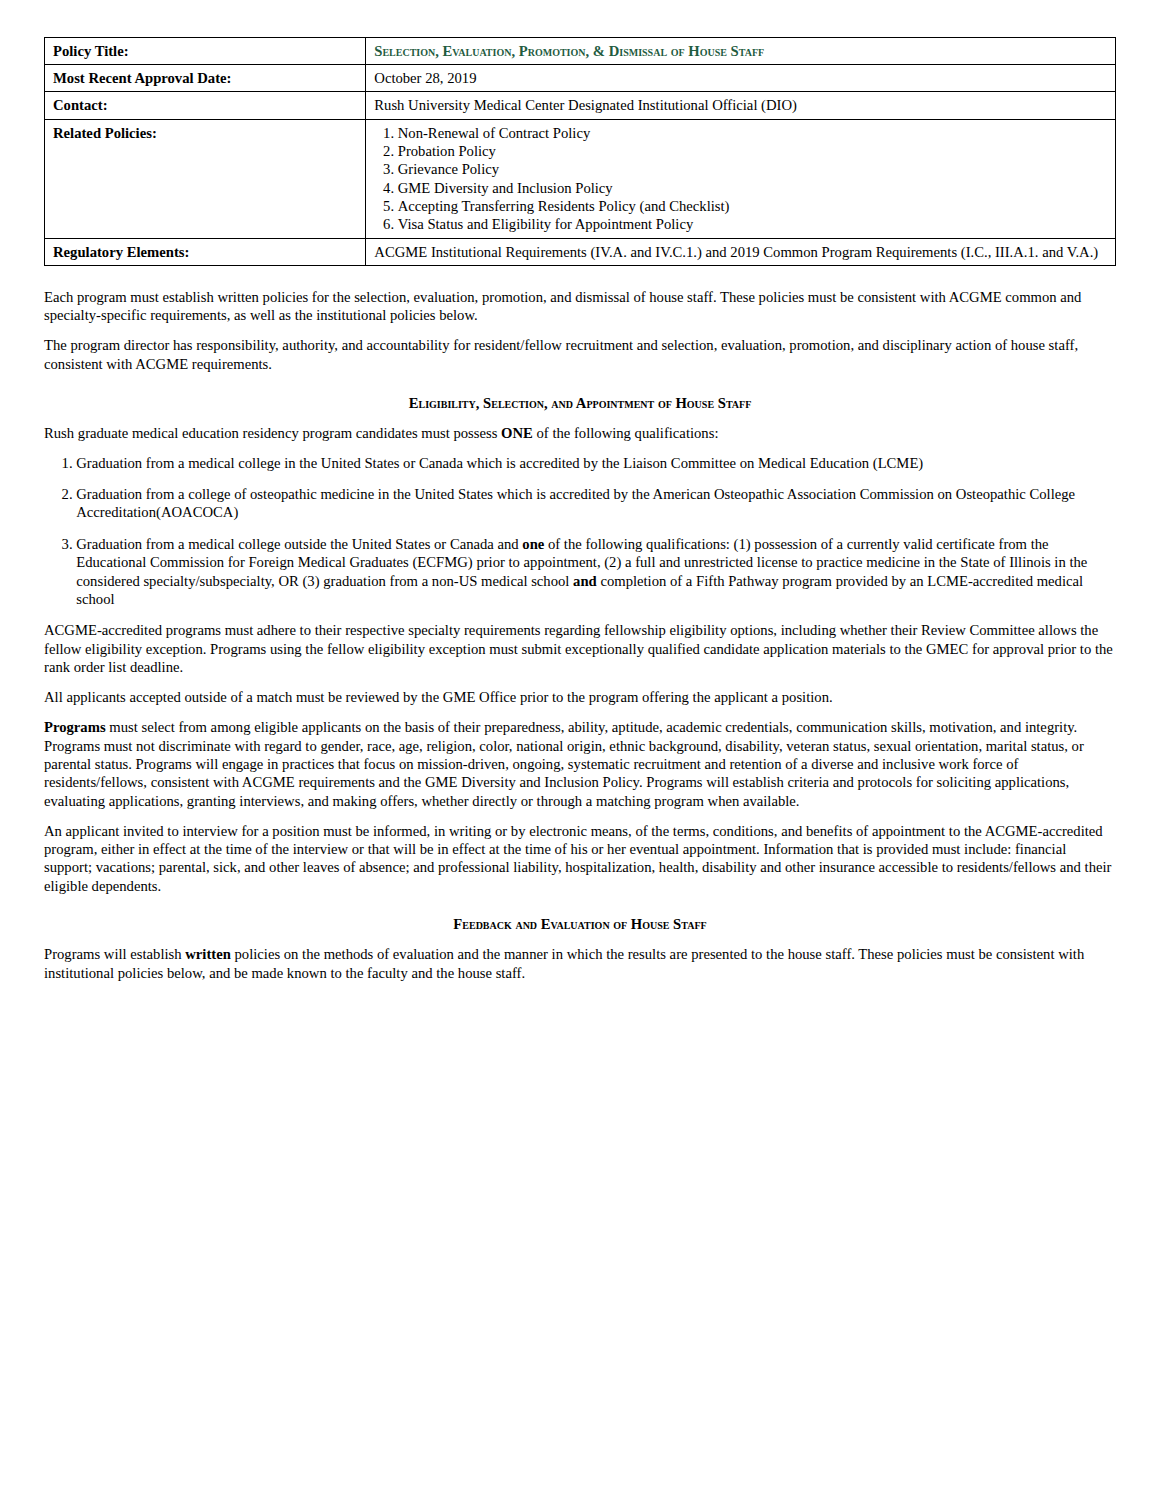| Policy Title: | Selection, Evaluation, Promotion, & Dismissal of House Staff |
| Most Recent Approval Date: | October 28, 2019 |
| Contact: | Rush University Medical Center Designated Institutional Official (DIO) |
| Related Policies: | Non-Renewal of Contract Policy Probation Policy Grievance Policy GME Diversity and Inclusion Policy Accepting Transferring Residents Policy (and Checklist) Visa Status and Eligibility for Appointment Policy |
| Regulatory Elements: | ACGME Institutional Requirements (IV.A. and IV.C.1.) and 2019 Common Program Requirements (I.C., III.A.1. and V.A.) |
Each program must establish written policies for the selection, evaluation, promotion, and dismissal of house staff. These policies must be consistent with ACGME common and specialty-specific requirements, as well as the institutional policies below.
The program director has responsibility, authority, and accountability for resident/fellow recruitment and selection, evaluation, promotion, and disciplinary action of house staff, consistent with ACGME requirements.
Eligibility, Selection, and Appointment of House Staff
Rush graduate medical education residency program candidates must possess ONE of the following qualifications:
Graduation from a medical college in the United States or Canada which is accredited by the Liaison Committee on Medical Education (LCME)
Graduation from a college of osteopathic medicine in the United States which is accredited by the American Osteopathic Association Commission on Osteopathic College Accreditation(AOACOCA)
Graduation from a medical college outside the United States or Canada and one of the following qualifications: (1) possession of a currently valid certificate from the Educational Commission for Foreign Medical Graduates (ECFMG) prior to appointment, (2) a full and unrestricted license to practice medicine in the State of Illinois in the considered specialty/subspecialty, OR (3) graduation from a non-US medical school and completion of a Fifth Pathway program provided by an LCME-accredited medical school
ACGME-accredited programs must adhere to their respective specialty requirements regarding fellowship eligibility options, including whether their Review Committee allows the fellow eligibility exception. Programs using the fellow eligibility exception must submit exceptionally qualified candidate application materials to the GMEC for approval prior to the rank order list deadline.
All applicants accepted outside of a match must be reviewed by the GME Office prior to the program offering the applicant a position.
Programs must select from among eligible applicants on the basis of their preparedness, ability, aptitude, academic credentials, communication skills, motivation, and integrity. Programs must not discriminate with regard to gender, race, age, religion, color, national origin, ethnic background, disability, veteran status, sexual orientation, marital status, or parental status. Programs will engage in practices that focus on mission-driven, ongoing, systematic recruitment and retention of a diverse and inclusive work force of residents/fellows, consistent with ACGME requirements and the GME Diversity and Inclusion Policy. Programs will establish criteria and protocols for soliciting applications, evaluating applications, granting interviews, and making offers, whether directly or through a matching program when available.
An applicant invited to interview for a position must be informed, in writing or by electronic means, of the terms, conditions, and benefits of appointment to the ACGME-accredited program, either in effect at the time of the interview or that will be in effect at the time of his or her eventual appointment. Information that is provided must include: financial support; vacations; parental, sick, and other leaves of absence; and professional liability, hospitalization, health, disability and other insurance accessible to residents/fellows and their eligible dependents.
Feedback and Evaluation of House Staff
Programs will establish written policies on the methods of evaluation and the manner in which the results are presented to the house staff. These policies must be consistent with institutional policies below, and be made known to the faculty and the house staff.